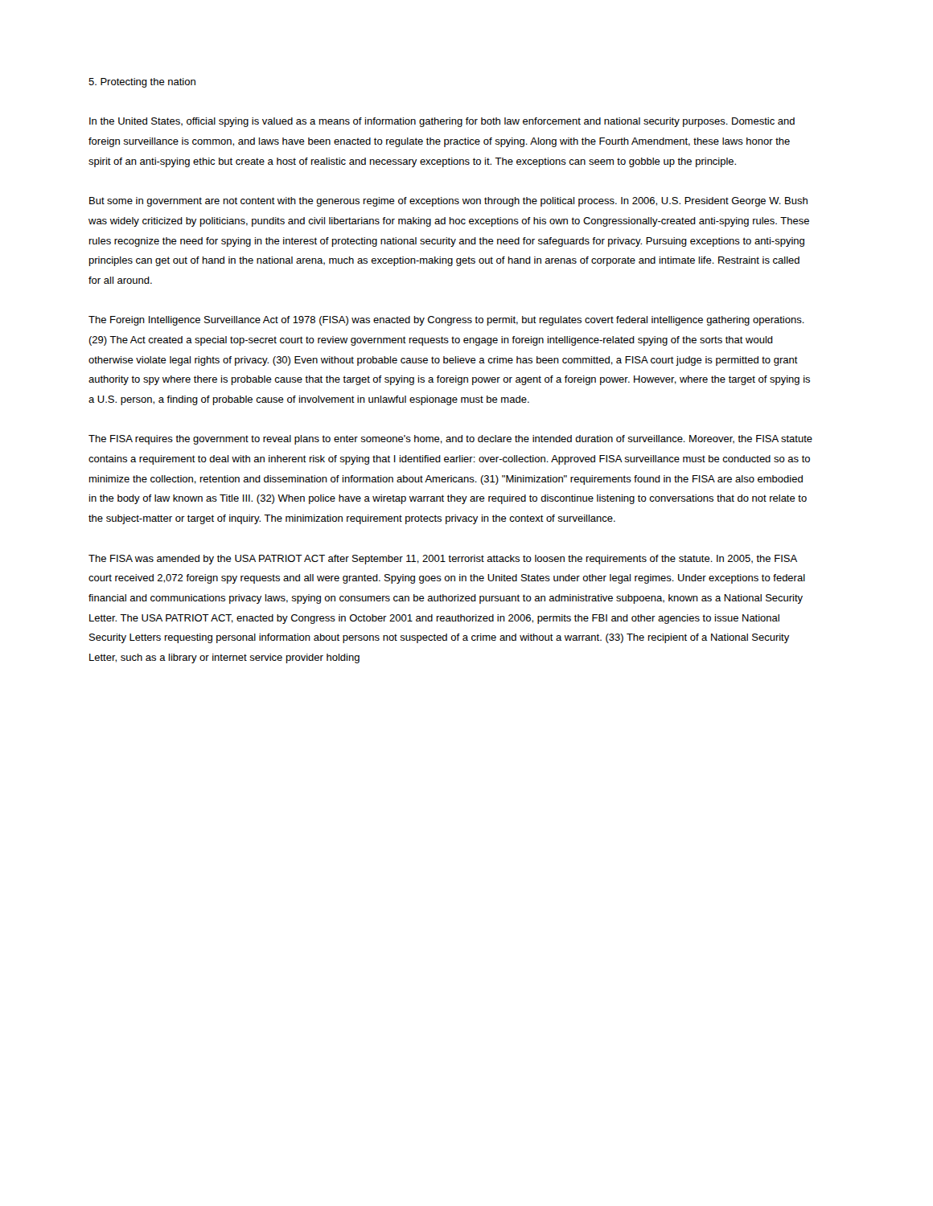5. Protecting the nation
In the United States, official spying is valued as a means of information gathering for both law enforcement and national security purposes. Domestic and foreign surveillance is common, and laws have been enacted to regulate the practice of spying. Along with the Fourth Amendment, these laws honor the spirit of an anti-spying ethic but create a host of realistic and necessary exceptions to it. The exceptions can seem to gobble up the principle.
But some in government are not content with the generous regime of exceptions won through the political process. In 2006, U.S. President George W. Bush was widely criticized by politicians, pundits and civil libertarians for making ad hoc exceptions of his own to Congressionally-created anti-spying rules. These rules recognize the need for spying in the interest of protecting national security and the need for safeguards for privacy. Pursuing exceptions to anti-spying principles can get out of hand in the national arena, much as exception-making gets out of hand in arenas of corporate and intimate life. Restraint is called for all around.
The Foreign Intelligence Surveillance Act of 1978 (FISA) was enacted by Congress to permit, but regulates covert federal intelligence gathering operations. (29) The Act created a special top-secret court to review government requests to engage in foreign intelligence-related spying of the sorts that would otherwise violate legal rights of privacy. (30) Even without probable cause to believe a crime has been committed, a FISA court judge is permitted to grant authority to spy where there is probable cause that the target of spying is a foreign power or agent of a foreign power. However, where the target of spying is a U.S. person, a finding of probable cause of involvement in unlawful espionage must be made.
The FISA requires the government to reveal plans to enter someone's home, and to declare the intended duration of surveillance. Moreover, the FISA statute contains a requirement to deal with an inherent risk of spying that I identified earlier: over-collection. Approved FISA surveillance must be conducted so as to minimize the collection, retention and dissemination of information about Americans. (31) "Minimization" requirements found in the FISA are also embodied in the body of law known as Title III. (32) When police have a wiretap warrant they are required to discontinue listening to conversations that do not relate to the subject-matter or target of inquiry. The minimization requirement protects privacy in the context of surveillance.
The FISA was amended by the USA PATRIOT ACT after September 11, 2001 terrorist attacks to loosen the requirements of the statute. In 2005, the FISA court received 2,072 foreign spy requests and all were granted. Spying goes on in the United States under other legal regimes. Under exceptions to federal financial and communications privacy laws, spying on consumers can be authorized pursuant to an administrative subpoena, known as a National Security Letter. The USA PATRIOT ACT, enacted by Congress in October 2001 and reauthorized in 2006, permits the FBI and other agencies to issue National Security Letters requesting personal information about persons not suspected of a crime and without a warrant. (33) The recipient of a National Security Letter, such as a library or internet service provider holding